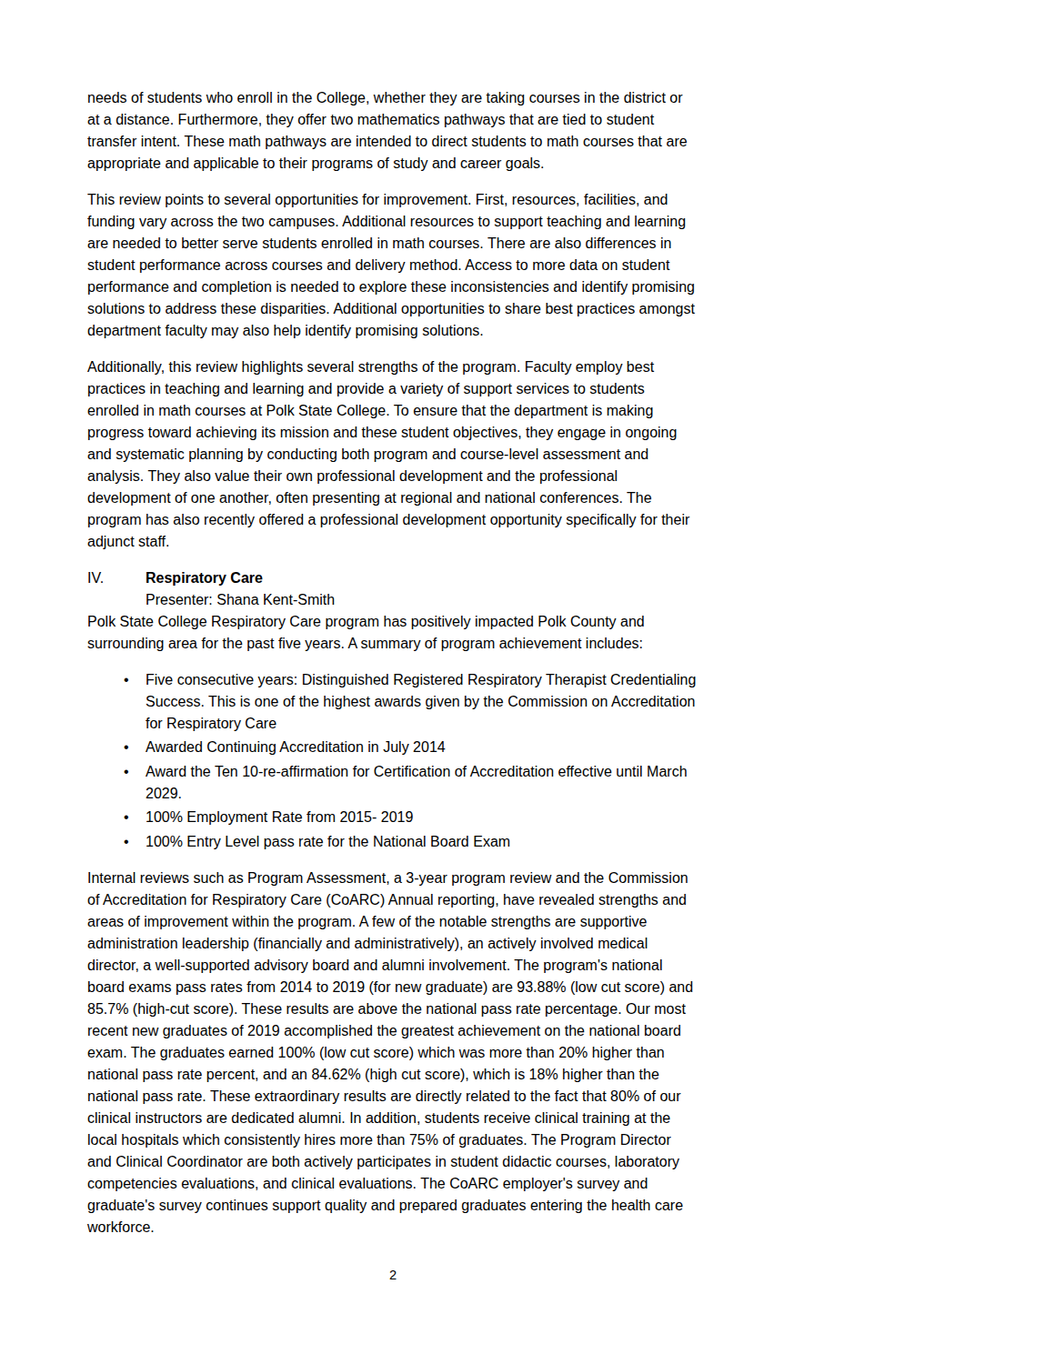needs of students who enroll in the College, whether they are taking courses in the district or at a distance. Furthermore, they offer two mathematics pathways that are tied to student transfer intent. These math pathways are intended to direct students to math courses that are appropriate and applicable to their programs of study and career goals.
This review points to several opportunities for improvement. First, resources, facilities, and funding vary across the two campuses. Additional resources to support teaching and learning are needed to better serve students enrolled in math courses. There are also differences in student performance across courses and delivery method. Access to more data on student performance and completion is needed to explore these inconsistencies and identify promising solutions to address these disparities. Additional opportunities to share best practices amongst department faculty may also help identify promising solutions.
Additionally, this review highlights several strengths of the program. Faculty employ best practices in teaching and learning and provide a variety of support services to students enrolled in math courses at Polk State College. To ensure that the department is making progress toward achieving its mission and these student objectives, they engage in ongoing and systematic planning by conducting both program and course-level assessment and analysis. They also value their own professional development and the professional development of one another, often presenting at regional and national conferences. The program has also recently offered a professional development opportunity specifically for their adjunct staff.
IV. Respiratory Care
Presenter: Shana Kent-Smith
Polk State College Respiratory Care program has positively impacted Polk County and surrounding area for the past five years. A summary of program achievement includes:
Five consecutive years: Distinguished Registered Respiratory Therapist Credentialing Success. This is one of the highest awards given by the Commission on Accreditation for Respiratory Care
Awarded Continuing Accreditation in July 2014
Award the Ten 10-re-affirmation for Certification of Accreditation effective until March 2029.
100% Employment Rate from 2015- 2019
100% Entry Level pass rate for the National Board Exam
Internal reviews such as Program Assessment, a 3-year program review and the Commission of Accreditation for Respiratory Care (CoARC) Annual reporting, have revealed strengths and areas of improvement within the program. A few of the notable strengths are supportive administration leadership (financially and administratively), an actively involved medical director, a well-supported advisory board and alumni involvement. The program's national board exams pass rates from 2014 to 2019 (for new graduate) are 93.88% (low cut score) and 85.7% (high-cut score). These results are above the national pass rate percentage. Our most recent new graduates of 2019 accomplished the greatest achievement on the national board exam. The graduates earned 100% (low cut score) which was more than 20% higher than national pass rate percent, and an 84.62% (high cut score), which is 18% higher than the national pass rate. These extraordinary results are directly related to the fact that 80% of our clinical instructors are dedicated alumni. In addition, students receive clinical training at the local hospitals which consistently hires more than 75% of graduates. The Program Director and Clinical Coordinator are both actively participates in student didactic courses, laboratory competencies evaluations, and clinical evaluations. The CoARC employer's survey and graduate's survey continues support quality and prepared graduates entering the health care workforce.
2